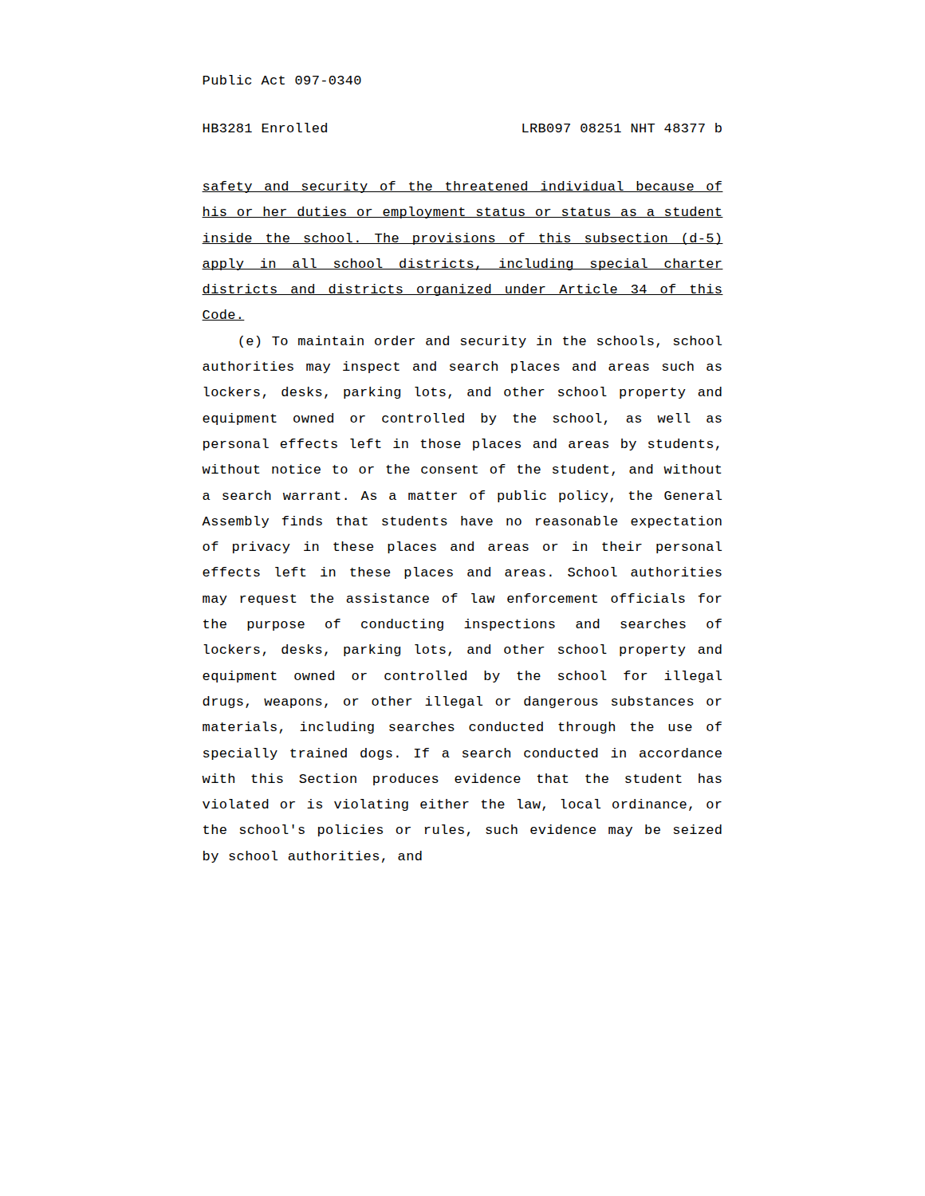Public Act 097-0340
HB3281 Enrolled LRB097 08251 NHT 48377 b
safety and security of the threatened individual because of his or her duties or employment status or status as a student inside the school. The provisions of this subsection (d-5) apply in all school districts, including special charter districts and districts organized under Article 34 of this Code.
(e) To maintain order and security in the schools, school authorities may inspect and search places and areas such as lockers, desks, parking lots, and other school property and equipment owned or controlled by the school, as well as personal effects left in those places and areas by students, without notice to or the consent of the student, and without a search warrant. As a matter of public policy, the General Assembly finds that students have no reasonable expectation of privacy in these places and areas or in their personal effects left in these places and areas. School authorities may request the assistance of law enforcement officials for the purpose of conducting inspections and searches of lockers, desks, parking lots, and other school property and equipment owned or controlled by the school for illegal drugs, weapons, or other illegal or dangerous substances or materials, including searches conducted through the use of specially trained dogs. If a search conducted in accordance with this Section produces evidence that the student has violated or is violating either the law, local ordinance, or the school's policies or rules, such evidence may be seized by school authorities, and